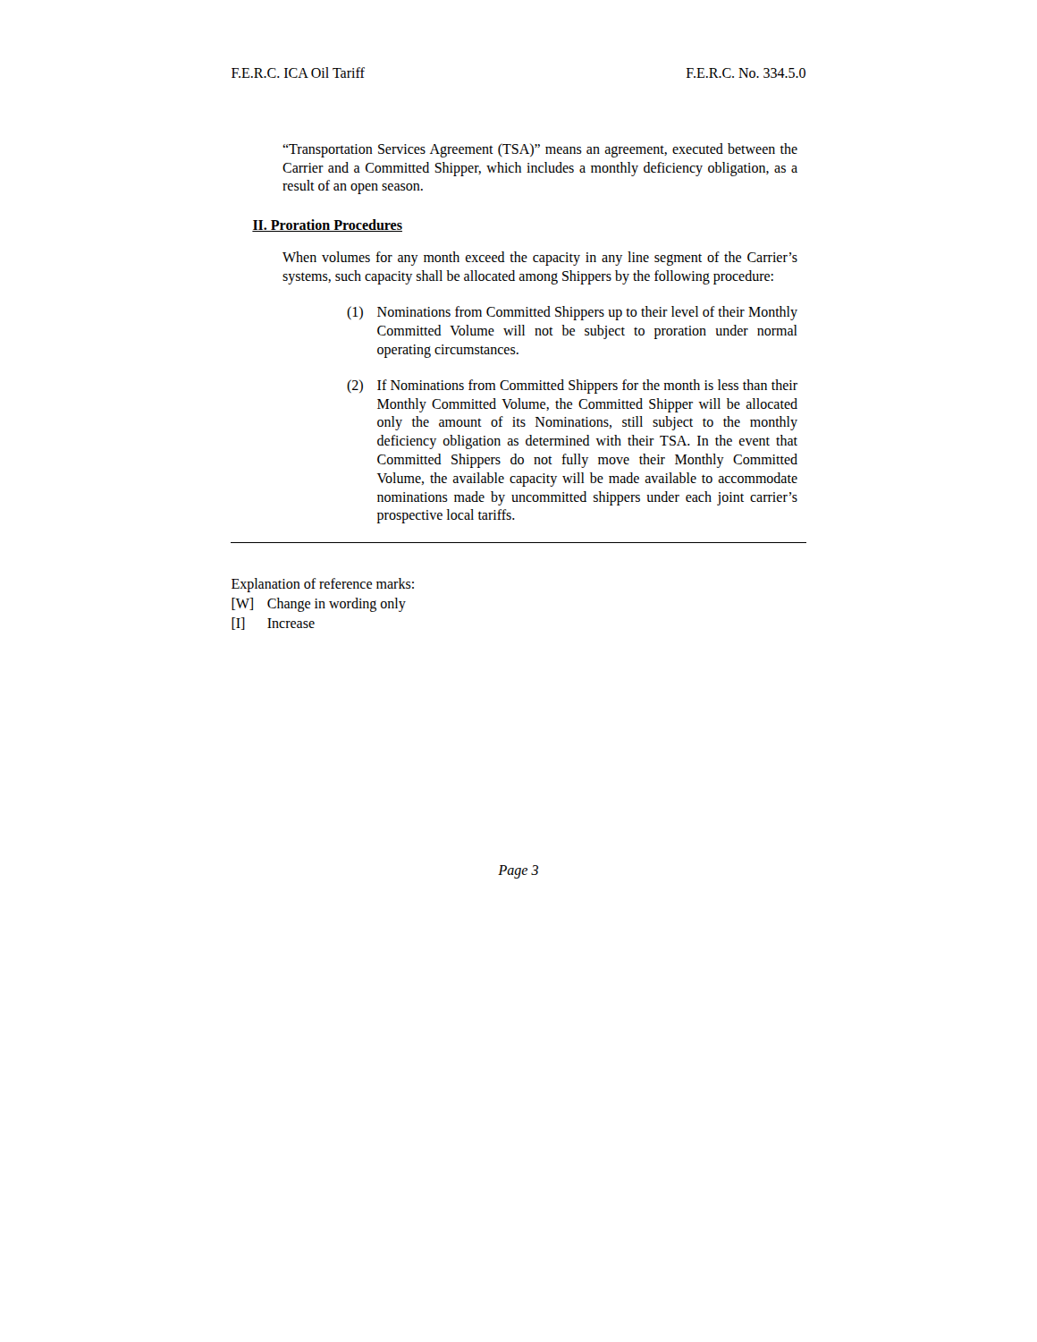F.E.R.C. ICA Oil Tariff F.E.R.C. No. 334.5.0
“Transportation Services Agreement (TSA)” means an agreement, executed between the Carrier and a Committed Shipper, which includes a monthly deficiency obligation, as a result of an open season.
II. Proration Procedures
When volumes for any month exceed the capacity in any line segment of the Carrier’s systems, such capacity shall be allocated among Shippers by the following procedure:
(1) Nominations from Committed Shippers up to their level of their Monthly Committed Volume will not be subject to proration under normal operating circumstances.
(2) If Nominations from Committed Shippers for the month is less than their Monthly Committed Volume, the Committed Shipper will be allocated only the amount of its Nominations, still subject to the monthly deficiency obligation as determined with their TSA. In the event that Committed Shippers do not fully move their Monthly Committed Volume, the available capacity will be made available to accommodate nominations made by uncommitted shippers under each joint carrier’s prospective local tariffs.
Explanation of reference marks:
[W] Change in wording only
[I] Increase
Page 3